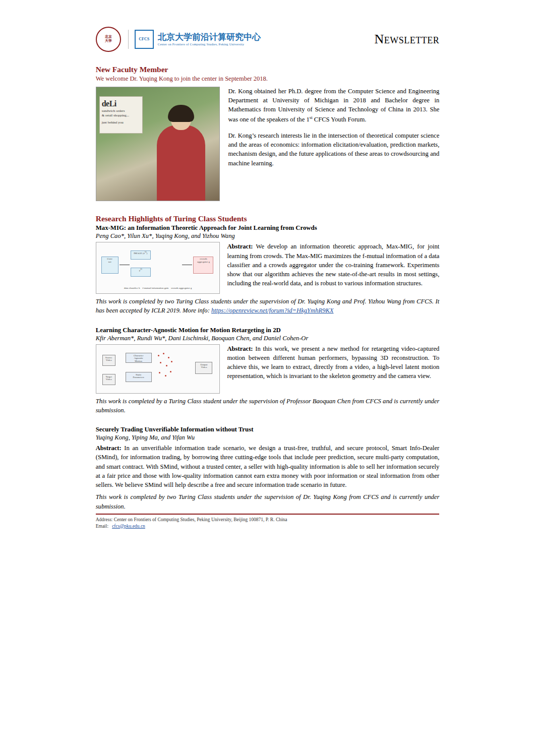北京
大学
CFCS
北京大学前沿计算研究中心
Center on Frontiers of Computing Studies, Peking University
Newsletter
New Faculty Member
We welcome Dr. Yuqing Kong to join the center in September 2018.
deLi
sandwich orders
& retail shopping...
just behind you
Dr. Kong obtained her Ph.D. degree from the Computer Science and Engineering Department at University of Michigan in 2018 and Bachelor degree in Mathematics from University of Science and Technology of China in 2013. She was one of the speakers of the 1st CFCS Youth Forum.
Dr. Kong’s research interests lie in the intersection of theoretical computer science and the areas of economics: information elicitation/evaluation, prediction markets, mechanism design, and the future applications of these areas to crowdsourcing and machine learning.
Research Highlights of Turing Class Students
Max-MIG: an Information Theoretic Approach for Joint Learning from Crowds
Peng Cao*, Yilun Xu*, Yuqing Kong, and Yizhou Wang
Conv
net
IMAGE (x(i))
y(i)
crowds
aggregator g
data classifier h f-mutual information gain crowds aggregator g
Abstract: We develop an information theoretic approach, Max-MIG, for joint learning from crowds. The Max-MIG maximizes the f-mutual information of a data classifier and a crowds aggregator under the co-training framework. Experiments show that our algorithm achieves the new state-of-the-art results in most settings, including the real-world data, and is robust to various information structures.
This work is completed by two Turing Class students under the supervision of Dr. Yuqing Kong and Prof. Yizhou Wang from CFCS. It has been accepted by ICLR 2019. More info: https://openreview.net/forum?id=HkgYmhR9KX
Learning Character-Agnostic Motion for Motion Retargeting in 2D
Kfir Aberman*, Rundi Wu*, Dani Lischinski, Baoquan Chen, and Daniel Cohen-Or
Source
Video
Target
Video
Character
Agnostic
Motion
Static
Parameters
Output
Video
Abstract: In this work, we present a new method for retargeting video-captured motion between different human performers, bypassing 3D reconstruction. To achieve this, we learn to extract, directly from a video, a high-level latent motion representation, which is invariant to the skeleton geometry and the camera view.
This work is completed by a Turing Class student under the supervision of Professor Baoquan Chen from CFCS and is currently under submission.
Securely Trading Unverifiable Information without Trust
Yuqing Kong, Yiping Ma, and Yifan Wu
Abstract: In an unverifiable information trade scenario, we design a trust-free, truthful, and secure protocol, Smart Info-Dealer (SMind), for information trading, by borrowing three cutting-edge tools that include peer prediction, secure multi-party computation, and smart contract. With SMind, without a trusted center, a seller with high-quality information is able to sell her information securely at a fair price and those with low-quality information cannot earn extra money with poor information or steal information from other sellers. We believe SMind will help describe a free and secure information trade scenario in future.
This work is completed by two Turing Class students under the supervision of Dr. Yuqing Kong from CFCS and is currently under submission.
Address: Center on Frontiers of Computing Studies, Peking University, Beijing 100871, P. R. China
Email: cfcs@pku.edu.cn